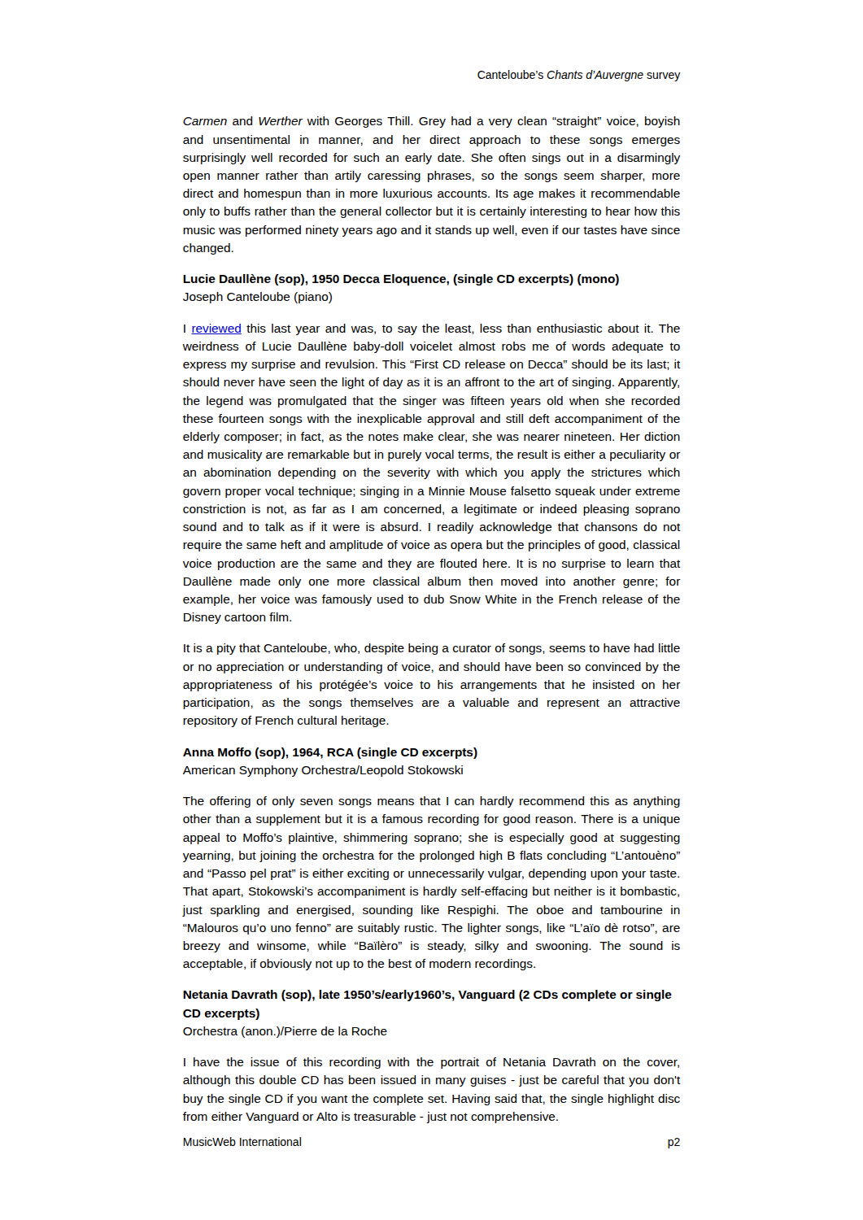Canteloube’s Chants d’Auvergne survey
Carmen and Werther with Georges Thill. Grey had a very clean “straight” voice, boyish and unsentimental in manner, and her direct approach to these songs emerges surprisingly well recorded for such an early date. She often sings out in a disarmingly open manner rather than artily caressing phrases, so the songs seem sharper, more direct and homespun than in more luxurious accounts. Its age makes it recommendable only to buffs rather than the general collector but it is certainly interesting to hear how this music was performed ninety years ago and it stands up well, even if our tastes have since changed.
Lucie Daullène (sop), 1950 Decca Eloquence, (single CD excerpts) (mono)
Joseph Canteloube (piano)
I reviewed this last year and was, to say the least, less than enthusiastic about it. The weirdness of Lucie Daullène baby-doll voicelet almost robs me of words adequate to express my surprise and revulsion. This “First CD release on Decca” should be its last; it should never have seen the light of day as it is an affront to the art of singing. Apparently, the legend was promulgated that the singer was fifteen years old when she recorded these fourteen songs with the inexplicable approval and still deft accompaniment of the elderly composer; in fact, as the notes make clear, she was nearer nineteen. Her diction and musicality are remarkable but in purely vocal terms, the result is either a peculiarity or an abomination depending on the severity with which you apply the strictures which govern proper vocal technique; singing in a Minnie Mouse falsetto squeak under extreme constriction is not, as far as I am concerned, a legitimate or indeed pleasing soprano sound and to talk as if it were is absurd. I readily acknowledge that chansons do not require the same heft and amplitude of voice as opera but the principles of good, classical voice production are the same and they are flouted here. It is no surprise to learn that Daullène made only one more classical album then moved into another genre; for example, her voice was famously used to dub Snow White in the French release of the Disney cartoon film.
It is a pity that Canteloube, who, despite being a curator of songs, seems to have had little or no appreciation or understanding of voice, and should have been so convinced by the appropriateness of his protégée’s voice to his arrangements that he insisted on her participation, as the songs themselves are a valuable and represent an attractive repository of French cultural heritage.
Anna Moffo (sop), 1964, RCA (single CD excerpts)
American Symphony Orchestra/Leopold Stokowski
The offering of only seven songs means that I can hardly recommend this as anything other than a supplement but it is a famous recording for good reason. There is a unique appeal to Moffo’s plaintive, shimmering soprano; she is especially good at suggesting yearning, but joining the orchestra for the prolonged high B flats concluding “L’antouèno” and “Passo pel prat” is either exciting or unnecessarily vulgar, depending upon your taste. That apart, Stokowski’s accompaniment is hardly self-effacing but neither is it bombastic, just sparkling and energised, sounding like Respighi. The oboe and tambourine in “Malouros qu’o uno fenno” are suitably rustic. The lighter songs, like “L’aïo dè rotso”, are breezy and winsome, while “Baïlèro” is steady, silky and swooning. The sound is acceptable, if obviously not up to the best of modern recordings.
Netania Davrath (sop), late 1950’s/early1960’s, Vanguard (2 CDs complete or single CD excerpts)
Orchestra (anon.)/Pierre de la Roche
I have the issue of this recording with the portrait of Netania Davrath on the cover, although this double CD has been issued in many guises - just be careful that you don't buy the single CD if you want the complete set. Having said that, the single highlight disc from either Vanguard or Alto is treasurable - just not comprehensive.
MusicWeb International p2